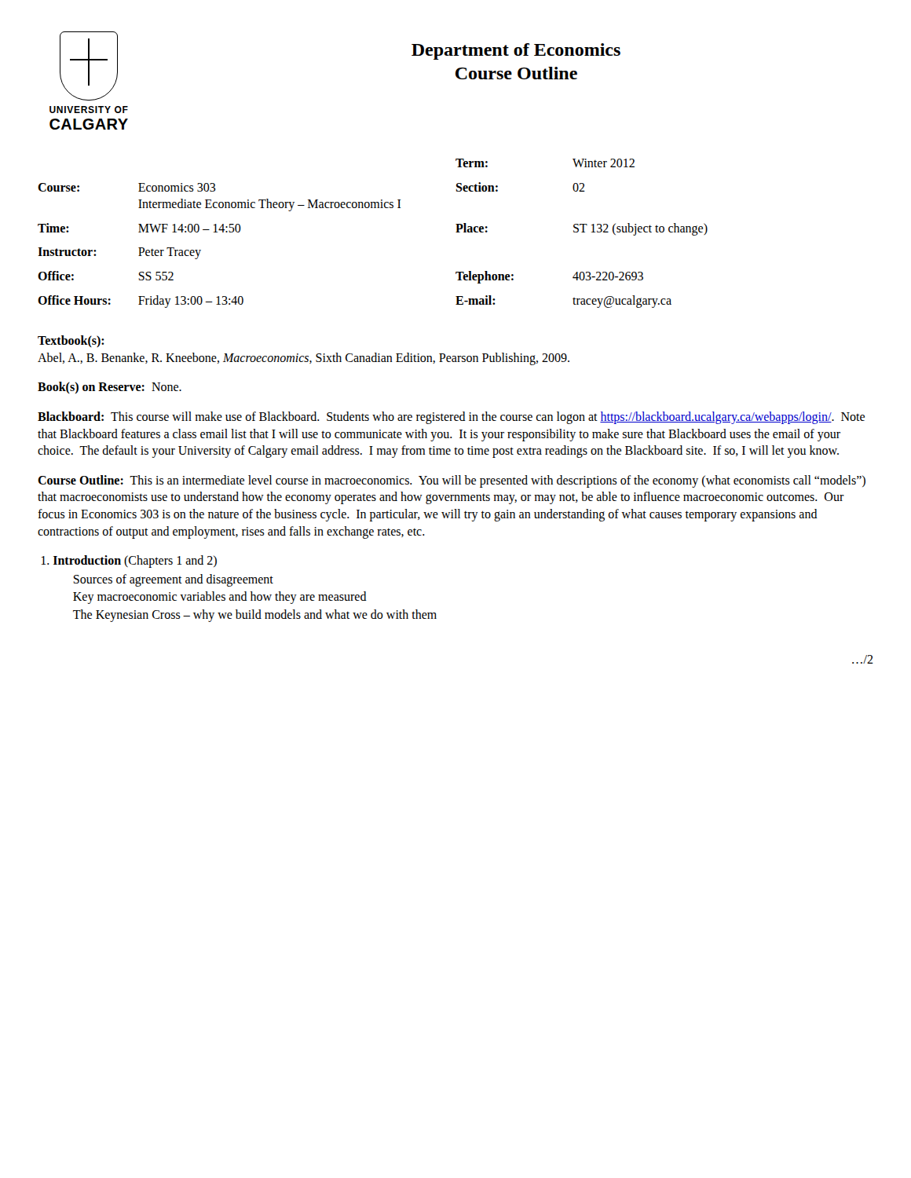UNIVERSITY OF CALGARY
Department of Economics
Course Outline
| | | Term: | Winter 2012 |
| Course: | Economics 303 Intermediate Economic Theory – Macroeconomics I | Section: | 02 |
| Time: | MWF 14:00 – 14:50 | Place: | ST 132 (subject to change) |
| Instructor: | Peter Tracey | | |
| Office: | SS 552 | Telephone: | 403-220-2693 |
| Office Hours: | Friday 13:00 – 13:40 | E-mail: | tracey@ucalgary.ca |
Textbook(s):
Abel, A., B. Benanke, R. Kneebone, Macroeconomics, Sixth Canadian Edition, Pearson Publishing, 2009.
Book(s) on Reserve: None.
Blackboard: This course will make use of Blackboard. Students who are registered in the course can logon at https://blackboard.ucalgary.ca/webapps/login/. Note that Blackboard features a class email list that I will use to communicate with you. It is your responsibility to make sure that Blackboard uses the email of your choice. The default is your University of Calgary email address. I may from time to time post extra readings on the Blackboard site. If so, I will let you know.
Course Outline: This is an intermediate level course in macroeconomics. You will be presented with descriptions of the economy (what economists call “models”) that macroeconomists use to understand how the economy operates and how governments may, or may not, be able to influence macroeconomic outcomes. Our focus in Economics 303 is on the nature of the business cycle. In particular, we will try to gain an understanding of what causes temporary expansions and contractions of output and employment, rises and falls in exchange rates, etc.
Introduction (Chapters 1 and 2)
Sources of agreement and disagreement
Key macroeconomic variables and how they are measured
The Keynesian Cross – why we build models and what we do with them
…/2